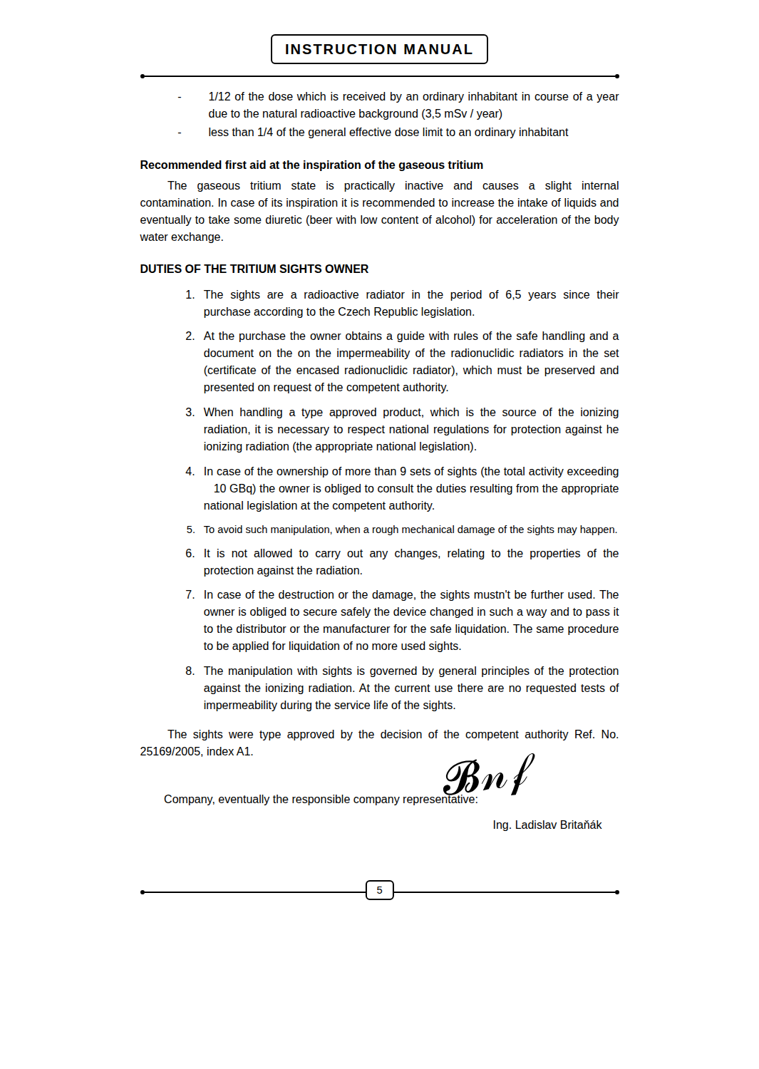INSTRUCTION MANUAL
1/12 of the dose which is received by an ordinary inhabitant in course of a year due to the natural radioactive background (3,5 mSv / year)
less than 1/4 of the general effective dose limit to an ordinary inhabitant
Recommended first aid at the inspiration of the gaseous tritium
The gaseous tritium state is practically inactive and causes a slight internal contamination. In case of its inspiration it is recommended to increase the intake of liquids and eventually to take some diuretic (beer with low content of alcohol) for acceleration of the body water exchange.
DUTIES OF THE TRITIUM SIGHTS OWNER
The sights are a radioactive radiator in the period of 6,5 years since their purchase according to the Czech Republic legislation.
At the purchase the owner obtains a guide with rules of the safe handling and a document on the on the impermeability of the radionuclidic radiators in the set (certificate of the encased radionuclidic radiator), which must be preserved and presented on request of the competent authority.
When handling a type approved product, which is the source of the ionizing radiation, it is necessary to respect national regulations for protection against he ionizing radiation (the appropriate national legislation).
In case of the ownership of more than 9 sets of sights (the total activity exceeding 10 GBq) the owner is obliged to consult the duties resulting from the appropriate national legislation at the competent authority.
To avoid such manipulation, when a rough mechanical damage of the sights may happen.
It is not allowed to carry out any changes, relating to the properties of the protection against the radiation.
In case of the destruction or the damage, the sights mustn't be further used. The owner is obliged to secure safely the device changed in such a way and to pass it to the distributor or the manufacturer for the safe liquidation. The same procedure to be applied for liquidation of no more used sights.
The manipulation with sights is governed by general principles of the protection against the ionizing radiation. At the current use there are no requested tests of impermeability during the service life of the sights.
The sights were type approved by the decision of the competent authority Ref. No. 25169/2005, index A1.
𝓑𝓃𝒻
Company, eventually the responsible company representative:
Ing. Ladislav Britaňák
5